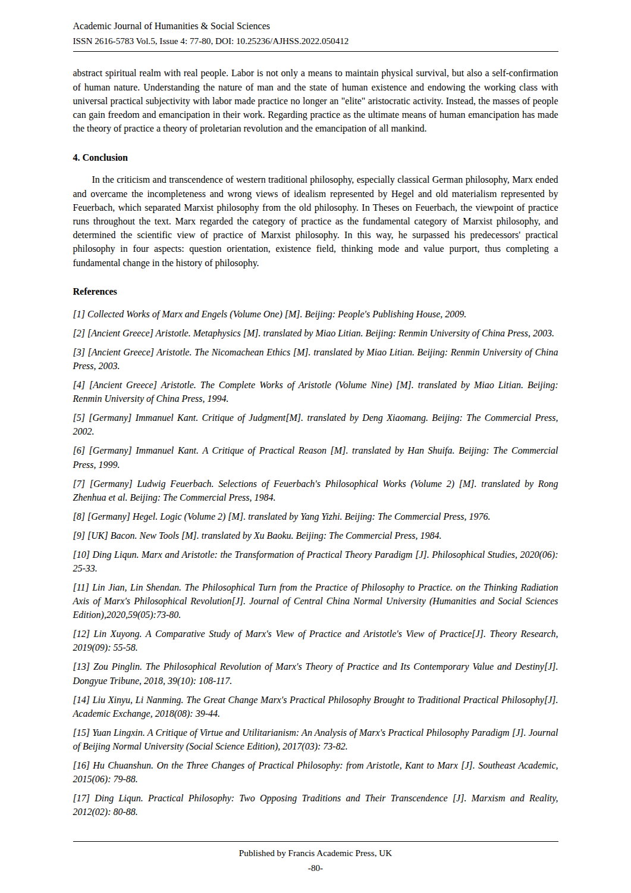Academic Journal of Humanities & Social Sciences
ISSN 2616-5783 Vol.5, Issue 4: 77-80, DOI: 10.25236/AJHSS.2022.050412
abstract spiritual realm with real people. Labor is not only a means to maintain physical survival, but also a self-confirmation of human nature. Understanding the nature of man and the state of human existence and endowing the working class with universal practical subjectivity with labor made practice no longer an "elite" aristocratic activity. Instead, the masses of people can gain freedom and emancipation in their work. Regarding practice as the ultimate means of human emancipation has made the theory of practice a theory of proletarian revolution and the emancipation of all mankind.
4. Conclusion
In the criticism and transcendence of western traditional philosophy, especially classical German philosophy, Marx ended and overcame the incompleteness and wrong views of idealism represented by Hegel and old materialism represented by Feuerbach, which separated Marxist philosophy from the old philosophy. In Theses on Feuerbach, the viewpoint of practice runs throughout the text. Marx regarded the category of practice as the fundamental category of Marxist philosophy, and determined the scientific view of practice of Marxist philosophy. In this way, he surpassed his predecessors' practical philosophy in four aspects: question orientation, existence field, thinking mode and value purport, thus completing a fundamental change in the history of philosophy.
References
[1] Collected Works of Marx and Engels (Volume One) [M]. Beijing: People's Publishing House, 2009.
[2] [Ancient Greece] Aristotle. Metaphysics [M]. translated by Miao Litian. Beijing: Renmin University of China Press, 2003.
[3] [Ancient Greece] Aristotle. The Nicomachean Ethics [M]. translated by Miao Litian. Beijing: Renmin University of China Press, 2003.
[4] [Ancient Greece] Aristotle. The Complete Works of Aristotle (Volume Nine) [M]. translated by Miao Litian. Beijing: Renmin University of China Press, 1994.
[5] [Germany] Immanuel Kant. Critique of Judgment[M]. translated by Deng Xiaomang. Beijing: The Commercial Press, 2002.
[6] [Germany] Immanuel Kant. A Critique of Practical Reason [M]. translated by Han Shuifa. Beijing: The Commercial Press, 1999.
[7] [Germany] Ludwig Feuerbach. Selections of Feuerbach's Philosophical Works (Volume 2) [M]. translated by Rong Zhenhua et al. Beijing: The Commercial Press, 1984.
[8] [Germany] Hegel. Logic (Volume 2) [M]. translated by Yang Yizhi. Beijing: The Commercial Press, 1976.
[9] [UK] Bacon. New Tools [M]. translated by Xu Baoku. Beijing: The Commercial Press, 1984.
[10] Ding Liqun. Marx and Aristotle: the Transformation of Practical Theory Paradigm [J]. Philosophical Studies, 2020(06): 25-33.
[11] Lin Jian, Lin Shendan. The Philosophical Turn from the Practice of Philosophy to Practice. on the Thinking Radiation Axis of Marx's Philosophical Revolution[J]. Journal of Central China Normal University (Humanities and Social Sciences Edition),2020,59(05):73-80.
[12] Lin Xuyong. A Comparative Study of Marx's View of Practice and Aristotle's View of Practice[J]. Theory Research, 2019(09): 55-58.
[13] Zou Pinglin. The Philosophical Revolution of Marx's Theory of Practice and Its Contemporary Value and Destiny[J]. Dongyue Tribune, 2018, 39(10): 108-117.
[14] Liu Xinyu, Li Nanming. The Great Change Marx's Practical Philosophy Brought to Traditional Practical Philosophy[J]. Academic Exchange, 2018(08): 39-44.
[15] Yuan Lingxin. A Critique of Virtue and Utilitarianism: An Analysis of Marx's Practical Philosophy Paradigm [J]. Journal of Beijing Normal University (Social Science Edition), 2017(03): 73-82.
[16] Hu Chuanshun. On the Three Changes of Practical Philosophy: from Aristotle, Kant to Marx [J]. Southeast Academic, 2015(06): 79-88.
[17] Ding Liqun. Practical Philosophy: Two Opposing Traditions and Their Transcendence [J]. Marxism and Reality, 2012(02): 80-88.
Published by Francis Academic Press, UK
-80-